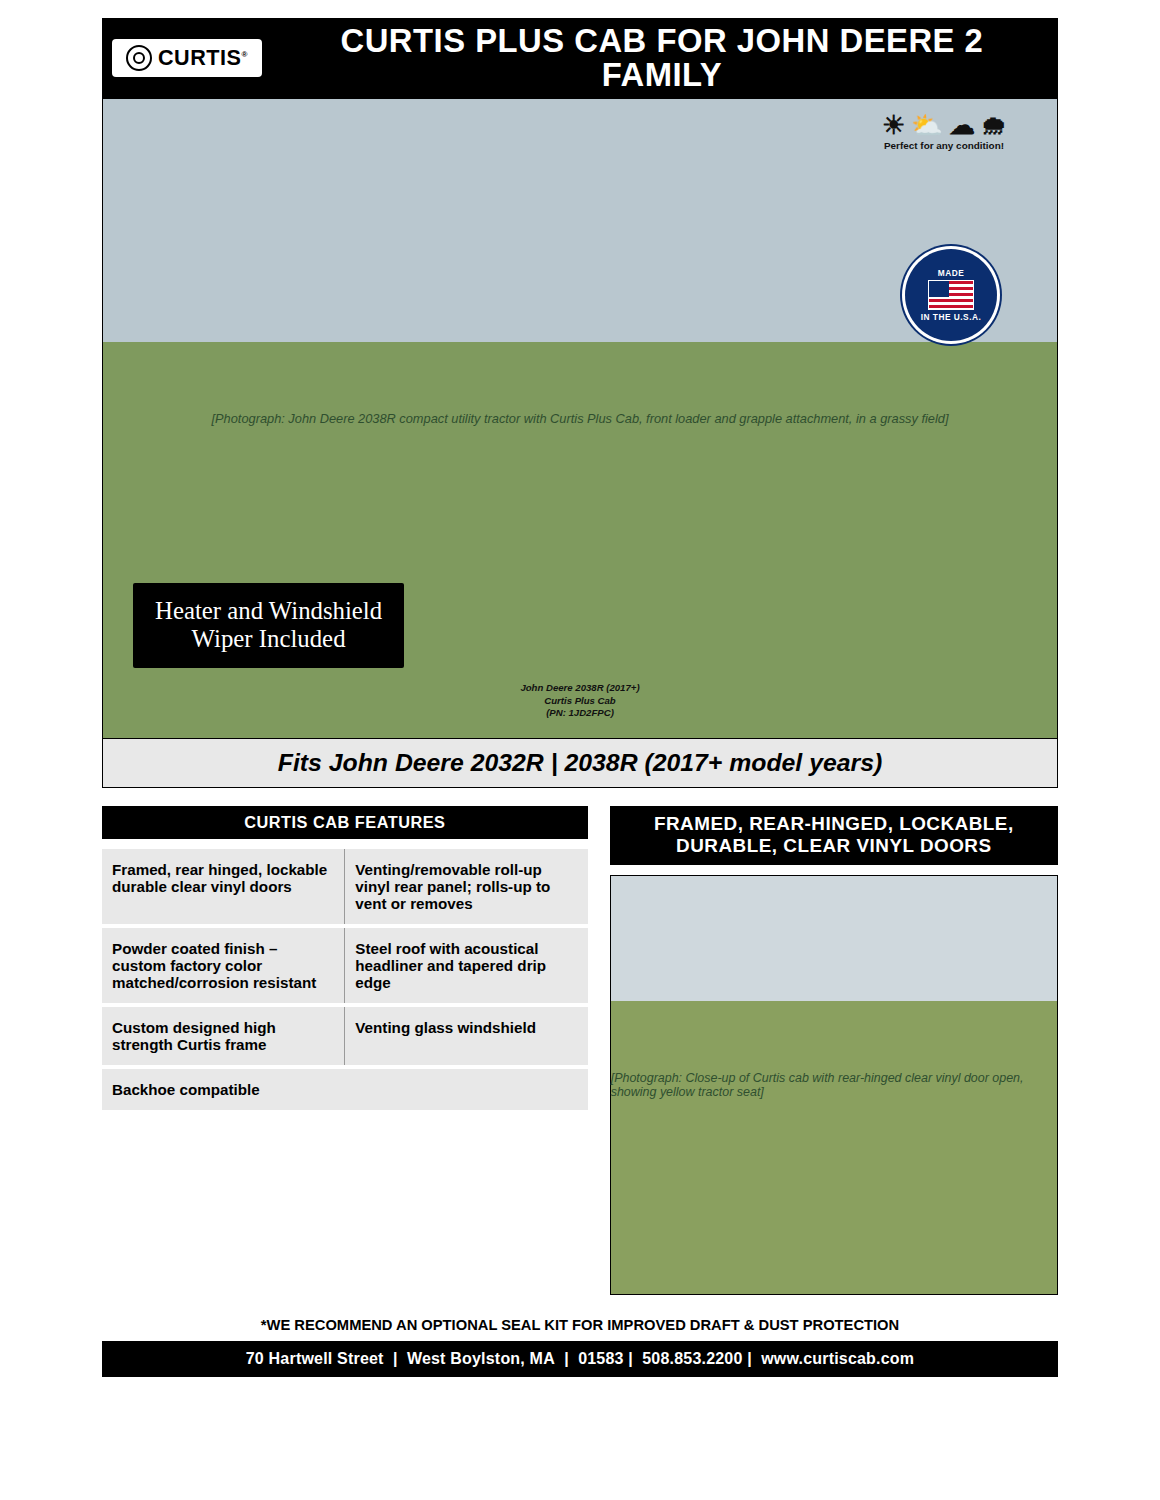CURTIS®
Curtis Plus Cab for John Deere 2 Family
☀⛅☁🌧
Perfect for any condition!
MADE IN THE U.S.A.
[Photograph: John Deere 2038R compact utility tractor with Curtis Plus Cab, front loader and grapple attachment, in a grassy field]
Heater and Windshield
Wiper Included
John Deere 2038R (2017+)
Curtis Plus Cab
(PN: 1JD2FPC)
Fits John Deere 2032R | 2038R (2017+ model years)
Curtis Cab Features
| Framed, rear hinged, lockable durable clear vinyl doors | Venting/removable roll-up vinyl rear panel; rolls-up to vent or removes |
| Powder coated finish – custom factory color matched/corrosion resistant | Steel roof with acoustical headliner and tapered drip edge |
| Custom designed high strength Curtis frame | Venting glass windshield |
| Backhoe compatible |
Framed, Rear-Hinged, Lockable,
Durable, Clear Vinyl Doors
[Photograph: Close-up of Curtis cab with rear-hinged clear vinyl door open, showing yellow tractor seat]
*WE RECOMMEND AN OPTIONAL SEAL KIT FOR IMPROVED DRAFT & DUST PROTECTION
70 Hartwell Street | West Boylston, MA | 01583 | 508.853.2200 | www.curtiscab.com